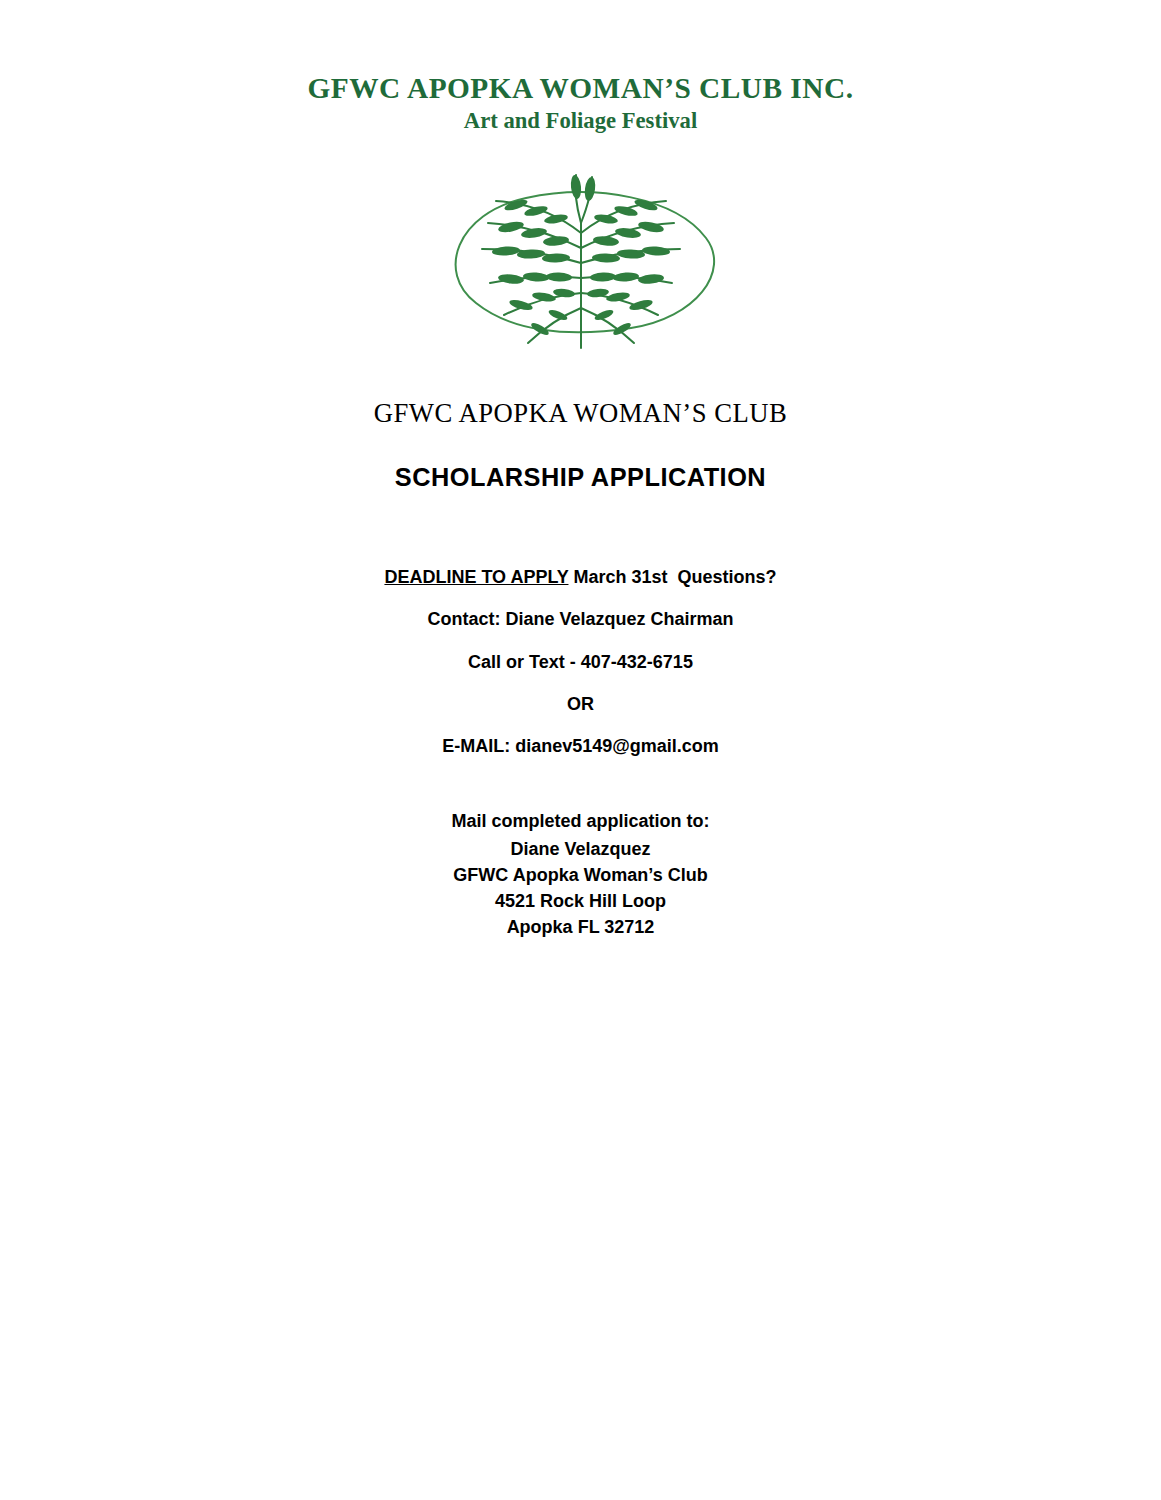GFWC APOPKA WOMAN’S CLUB INC.
Art and Foliage Festival
Fern leaf
GFWC APOPKA WOMAN’S CLUB
SCHOLARSHIP APPLICATION
DEADLINE TO APPLY March 31st Questions?
Contact: Diane Velazquez Chairman
Call or Text - 407-432-6715
OR
E-MAIL: dianev5149@gmail.com
Mail completed application to:
Diane Velazquez
GFWC Apopka Woman’s Club
4521 Rock Hill Loop
Apopka FL 32712